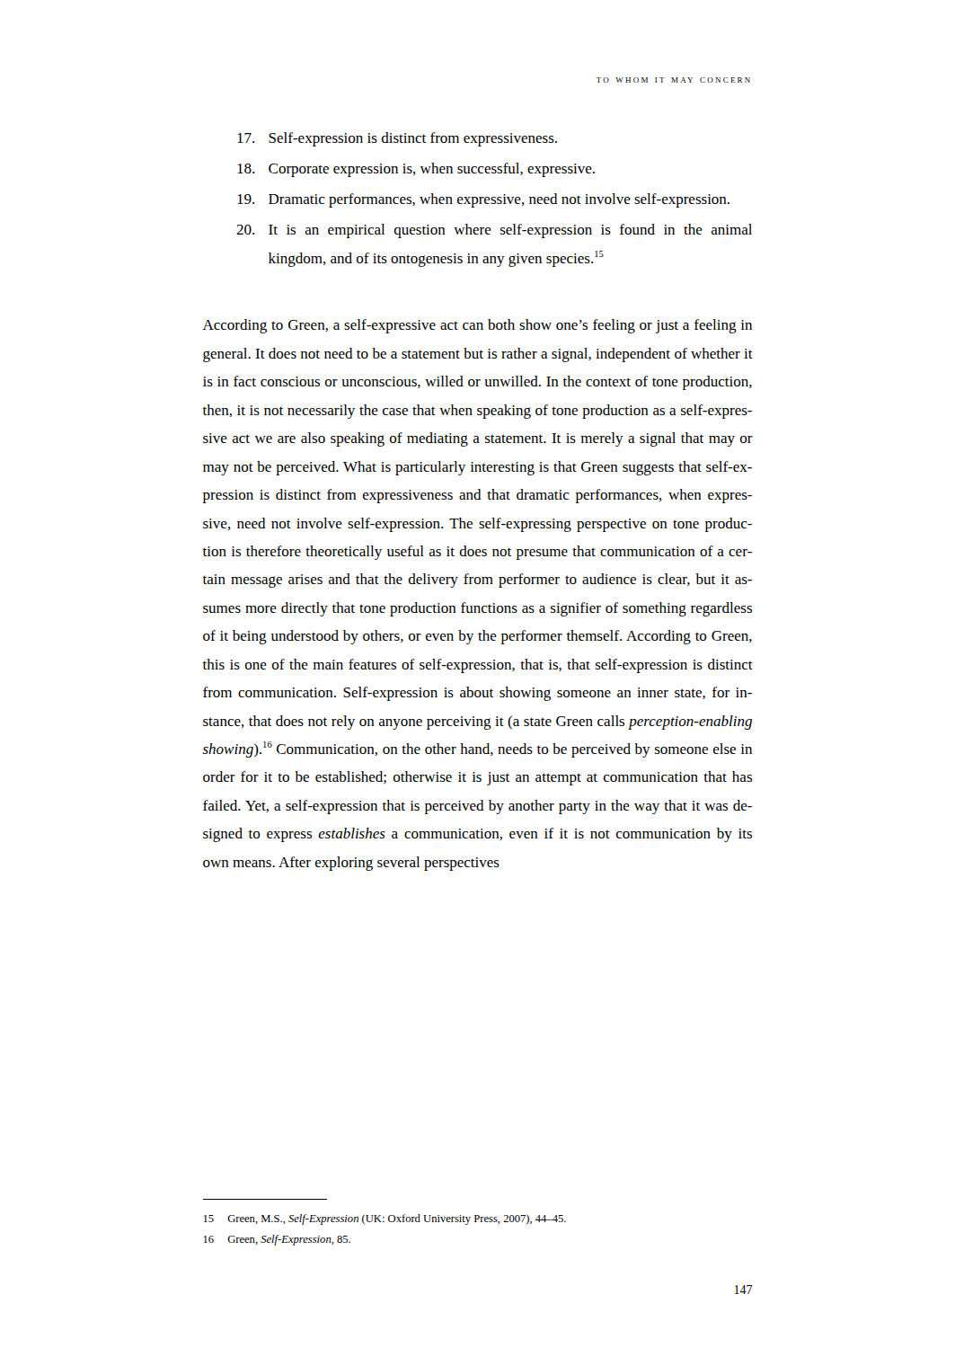To Whom It May Concern
17. Self-expression is distinct from expressiveness.
18. Corporate expression is, when successful, expressive.
19. Dramatic performances, when expressive, need not involve self-expression.
20. It is an empirical question where self-expression is found in the animal kingdom, and of its ontogenesis in any given species.15
According to Green, a self-expressive act can both show one’s feeling or just a feeling in general. It does not need to be a statement but is rather a signal, independent of whether it is in fact conscious or unconscious, willed or unwilled. In the context of tone production, then, it is not necessarily the case that when speaking of tone production as a self-expressive act we are also speaking of mediating a statement. It is merely a signal that may or may not be perceived. What is particularly interesting is that Green suggests that self-expression is distinct from expressiveness and that dramatic performances, when expressive, need not involve self-expression. The self-expressing perspective on tone production is therefore theoretically useful as it does not presume that communication of a certain message arises and that the delivery from performer to audience is clear, but it assumes more directly that tone production functions as a signifier of something regardless of it being understood by others, or even by the performer themself. According to Green, this is one of the main features of self-expression, that is, that self-expression is distinct from communication. Self-expression is about showing someone an inner state, for instance, that does not rely on anyone perceiving it (a state Green calls perception-enabling showing).16 Communication, on the other hand, needs to be perceived by someone else in order for it to be established; otherwise it is just an attempt at communication that has failed. Yet, a self-expression that is perceived by another party in the way that it was designed to express establishes a communication, even if it is not communication by its own means. After exploring several perspectives
15 Green, M.S., Self-Expression (UK: Oxford University Press, 2007), 44–45.
16 Green, Self-Expression, 85.
147